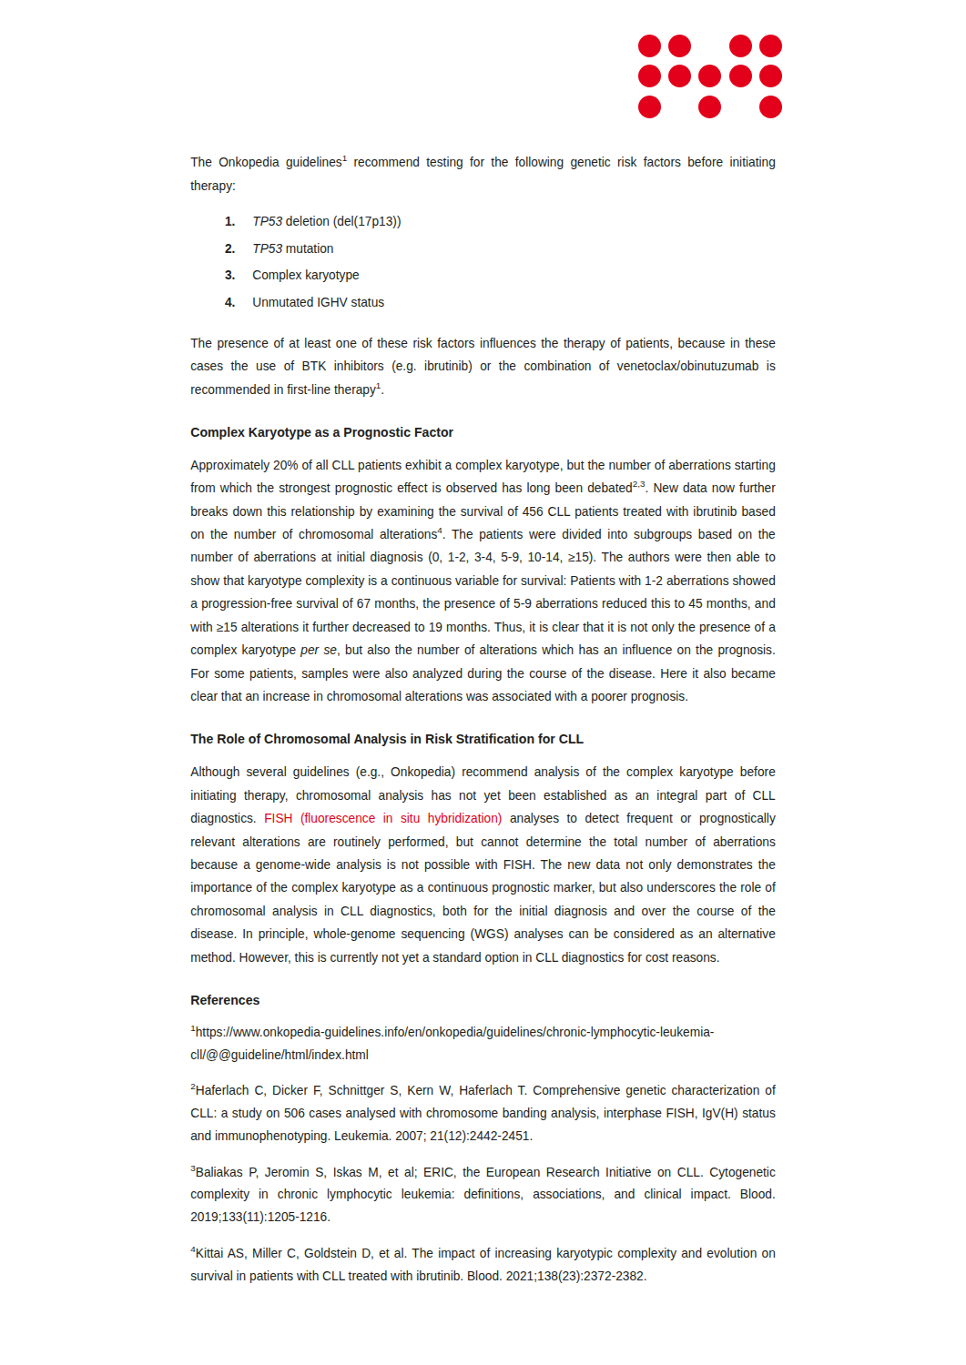The Onkopedia guidelines1 recommend testing for the following genetic risk factors before initiating therapy:
TP53 deletion (del(17p13))
TP53 mutation
Complex karyotype
Unmutated IGHV status
The presence of at least one of these risk factors influences the therapy of patients, because in these cases the use of BTK inhibitors (e.g. ibrutinib) or the combination of venetoclax/obinutuzumab is recommended in first-line therapy1.
Complex Karyotype as a Prognostic Factor
Approximately 20% of all CLL patients exhibit a complex karyotype, but the number of aberrations starting from which the strongest prognostic effect is observed has long been debated2,3. New data now further breaks down this relationship by examining the survival of 456 CLL patients treated with ibrutinib based on the number of chromosomal alterations4. The patients were divided into subgroups based on the number of aberrations at initial diagnosis (0, 1-2, 3-4, 5-9, 10-14, ≥15). The authors were then able to show that karyotype complexity is a continuous variable for survival: Patients with 1-2 aberrations showed a progression-free survival of 67 months, the presence of 5-9 aberrations reduced this to 45 months, and with ≥15 alterations it further decreased to 19 months. Thus, it is clear that it is not only the presence of a complex karyotype per se, but also the number of alterations which has an influence on the prognosis. For some patients, samples were also analyzed during the course of the disease. Here it also became clear that an increase in chromosomal alterations was associated with a poorer prognosis.
The Role of Chromosomal Analysis in Risk Stratification for CLL
Although several guidelines (e.g., Onkopedia) recommend analysis of the complex karyotype before initiating therapy, chromosomal analysis has not yet been established as an integral part of CLL diagnostics. FISH (fluorescence in situ hybridization) analyses to detect frequent or prognostically relevant alterations are routinely performed, but cannot determine the total number of aberrations because a genome-wide analysis is not possible with FISH. The new data not only demonstrates the importance of the complex karyotype as a continuous prognostic marker, but also underscores the role of chromosomal analysis in CLL diagnostics, both for the initial diagnosis and over the course of the disease. In principle, whole-genome sequencing (WGS) analyses can be considered as an alternative method. However, this is currently not yet a standard option in CLL diagnostics for cost reasons.
References
1https://www.onkopedia-guidelines.info/en/onkopedia/guidelines/chronic-lymphocytic-leukemia-cll/@@guideline/html/index.html
2 Haferlach C, Dicker F, Schnittger S, Kern W, Haferlach T. Comprehensive genetic characterization of CLL: a study on 506 cases analysed with chromosome banding analysis, interphase FISH, IgV(H) status and immunophenotyping. Leukemia. 2007; 21(12):2442-2451.
3 Baliakas P, Jeromin S, Iskas M, et al; ERIC, the European Research Initiative on CLL. Cytogenetic complexity in chronic lymphocytic leukemia: definitions, associations, and clinical impact. Blood. 2019;133(11):1205-1216.
4 Kittai AS, Miller C, Goldstein D, et al. The impact of increasing karyotypic complexity and evolution on survival in patients with CLL treated with ibrutinib. Blood. 2021;138(23):2372-2382.